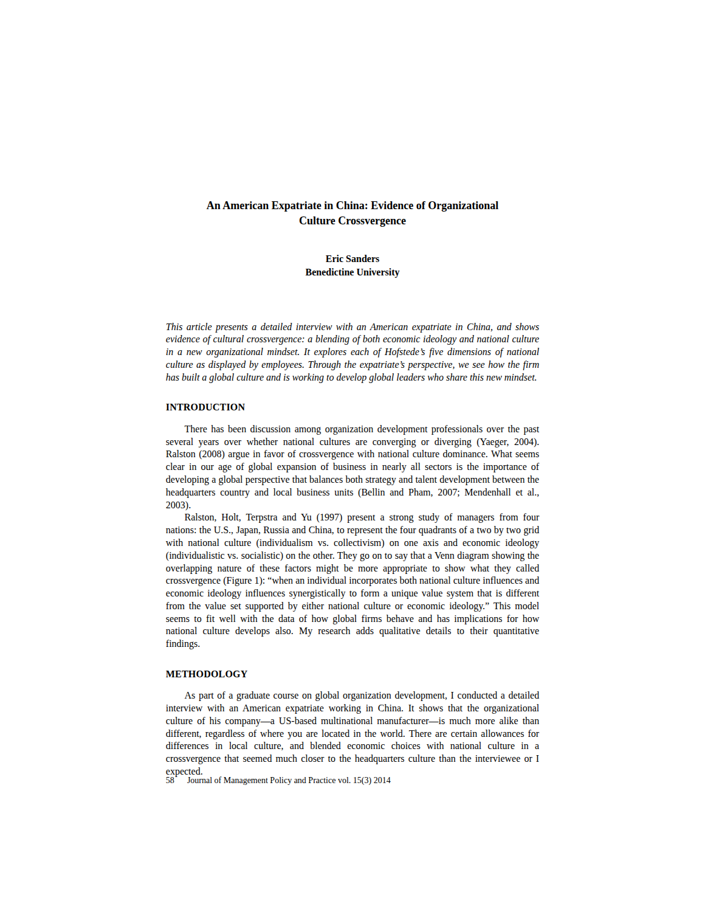An American Expatriate in China: Evidence of Organizational
Culture Crossvergence
Eric Sanders
Benedictine University
This article presents a detailed interview with an American expatriate in China, and shows evidence of cultural crossvergence: a blending of both economic ideology and national culture in a new organizational mindset. It explores each of Hofstede’s five dimensions of national culture as displayed by employees. Through the expatriate’s perspective, we see how the firm has built a global culture and is working to develop global leaders who share this new mindset.
INTRODUCTION
There has been discussion among organization development professionals over the past several years over whether national cultures are converging or diverging (Yaeger, 2004). Ralston (2008) argue in favor of crossvergence with national culture dominance. What seems clear in our age of global expansion of business in nearly all sectors is the importance of developing a global perspective that balances both strategy and talent development between the headquarters country and local business units (Bellin and Pham, 2007; Mendenhall et al., 2003).
Ralston, Holt, Terpstra and Yu (1997) present a strong study of managers from four nations: the U.S., Japan, Russia and China, to represent the four quadrants of a two by two grid with national culture (individualism vs. collectivism) on one axis and economic ideology (individualistic vs. socialistic) on the other. They go on to say that a Venn diagram showing the overlapping nature of these factors might be more appropriate to show what they called crossvergence (Figure 1): “when an individual incorporates both national culture influences and economic ideology influences synergistically to form a unique value system that is different from the value set supported by either national culture or economic ideology.” This model seems to fit well with the data of how global firms behave and has implications for how national culture develops also. My research adds qualitative details to their quantitative findings.
METHODOLOGY
As part of a graduate course on global organization development, I conducted a detailed interview with an American expatriate working in China. It shows that the organizational culture of his company—a US-based multinational manufacturer—is much more alike than different, regardless of where you are located in the world. There are certain allowances for differences in local culture, and blended economic choices with national culture in a crossvergence that seemed much closer to the headquarters culture than the interviewee or I expected.
58 Journal of Management Policy and Practice vol. 15(3) 2014